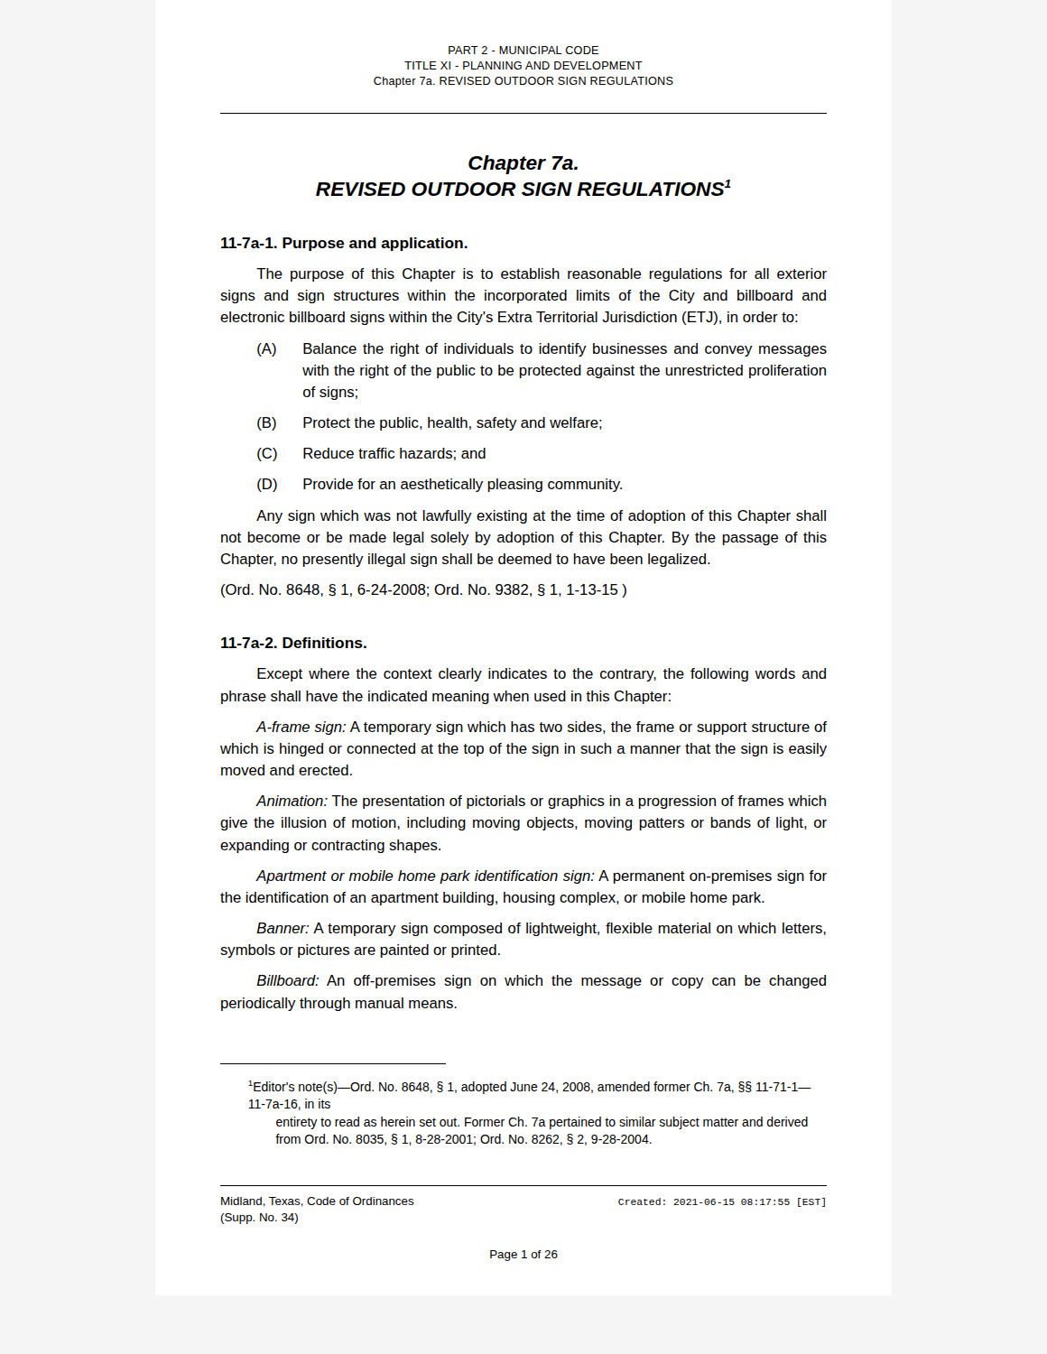PART 2 - MUNICIPAL CODE
TITLE XI - PLANNING AND DEVELOPMENT
Chapter 7a. REVISED OUTDOOR SIGN REGULATIONS
Chapter 7a. REVISED OUTDOOR SIGN REGULATIONS1
11-7a-1. Purpose and application.
The purpose of this Chapter is to establish reasonable regulations for all exterior signs and sign structures within the incorporated limits of the City and billboard and electronic billboard signs within the City's Extra Territorial Jurisdiction (ETJ), in order to:
(A) Balance the right of individuals to identify businesses and convey messages with the right of the public to be protected against the unrestricted proliferation of signs;
(B) Protect the public, health, safety and welfare;
(C) Reduce traffic hazards; and
(D) Provide for an aesthetically pleasing community.
Any sign which was not lawfully existing at the time of adoption of this Chapter shall not become or be made legal solely by adoption of this Chapter. By the passage of this Chapter, no presently illegal sign shall be deemed to have been legalized.
(Ord. No. 8648, § 1, 6-24-2008; Ord. No. 9382, § 1, 1-13-15 )
11-7a-2. Definitions.
Except where the context clearly indicates to the contrary, the following words and phrase shall have the indicated meaning when used in this Chapter:
A-frame sign: A temporary sign which has two sides, the frame or support structure of which is hinged or connected at the top of the sign in such a manner that the sign is easily moved and erected.
Animation: The presentation of pictorials or graphics in a progression of frames which give the illusion of motion, including moving objects, moving patters or bands of light, or expanding or contracting shapes.
Apartment or mobile home park identification sign: A permanent on-premises sign for the identification of an apartment building, housing complex, or mobile home park.
Banner: A temporary sign composed of lightweight, flexible material on which letters, symbols or pictures are painted or printed.
Billboard: An off-premises sign on which the message or copy can be changed periodically through manual means.
1Editor's note(s)—Ord. No. 8648, § 1, adopted June 24, 2008, amended former Ch. 7a, §§ 11-71-1—11-7a-16, in its entirety to read as herein set out. Former Ch. 7a pertained to similar subject matter and derived from Ord. No. 8035, § 1, 8-28-2001; Ord. No. 8262, § 2, 9-28-2004.
Midland, Texas, Code of Ordinances
(Supp. No. 34)
Created: 2021-06-15 08:17:55 [EST]
Page 1 of 26